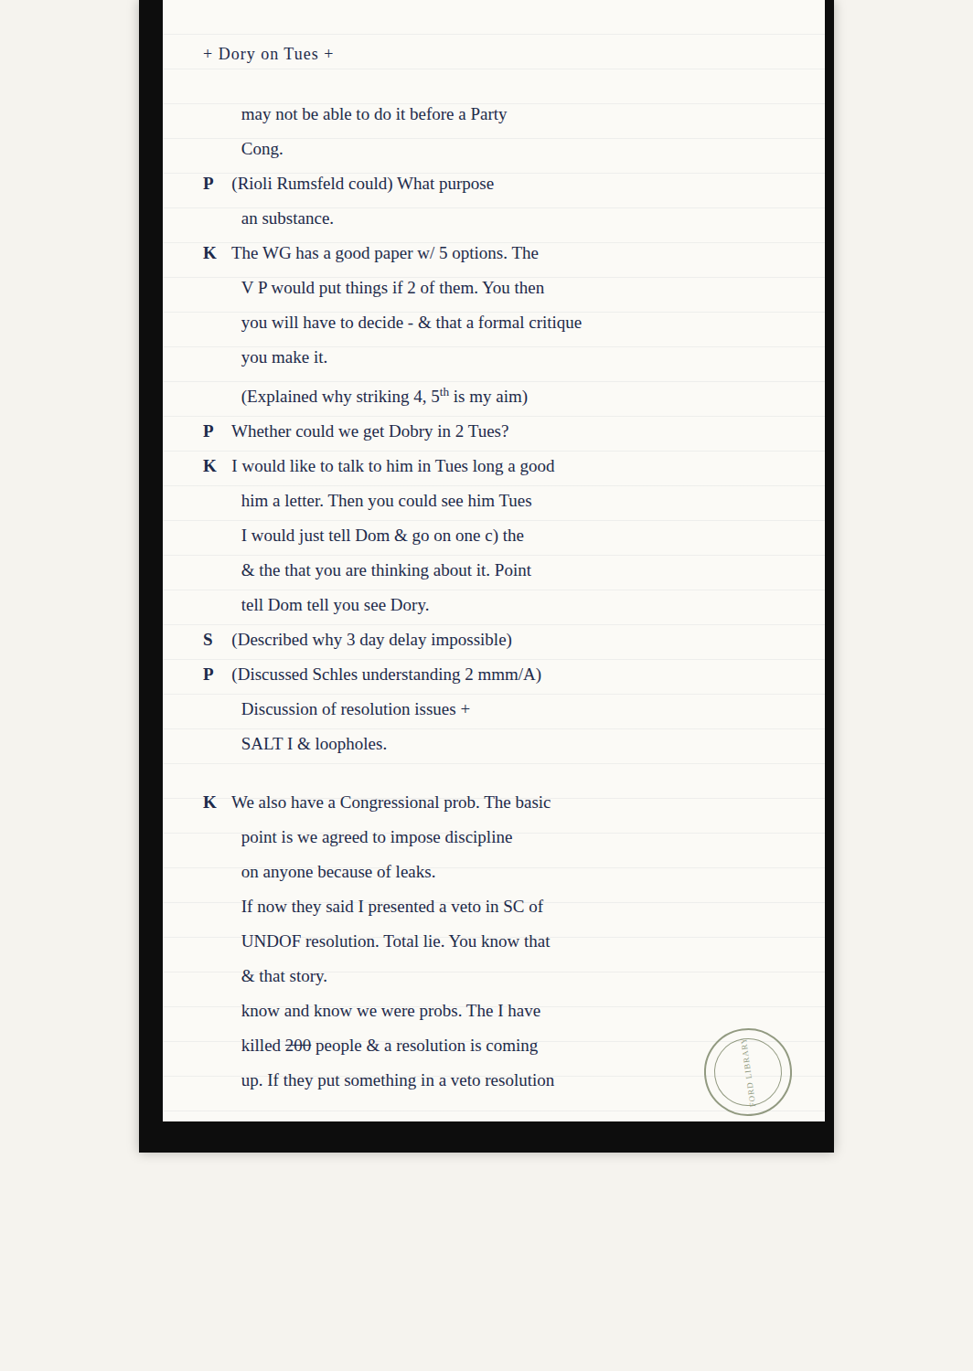+ Dory on Tues +
may not be able to do it before a Party Cong. P (Rioli Rumsfeld could) What purpose an substance. K The WG has a good paper w/ 5 options. The V P would put things if 2 of them. You then you will have to decide - & that a formal critique you make it. (Explained why striking 4, 5th is my aim) P Whether could we get Dobry in 2 Tues? K I would like to talk to him in Tues long a good him a letter. Then you could see him Tues I would just tell Dom & go on one c) the & the that you are thinking about it. Point tell Dom tell you see Dory. S (Described why 3 day delay impossible) P (Discussed Schles understanding 2 mmm/A) Discussion of resolution issues + SALT I & loopholes.
K We also have a Congressional prob. The basic point is we agreed to impose discipline on anyone because of leaks. If now they said I presented a veto in SC of UNDOF resolution. Total lie. You know that & that story. know and know we were probs. The I have killed 200 people & a resolution is coming up. If they put something in a veto resolution
FORD LIBRARY